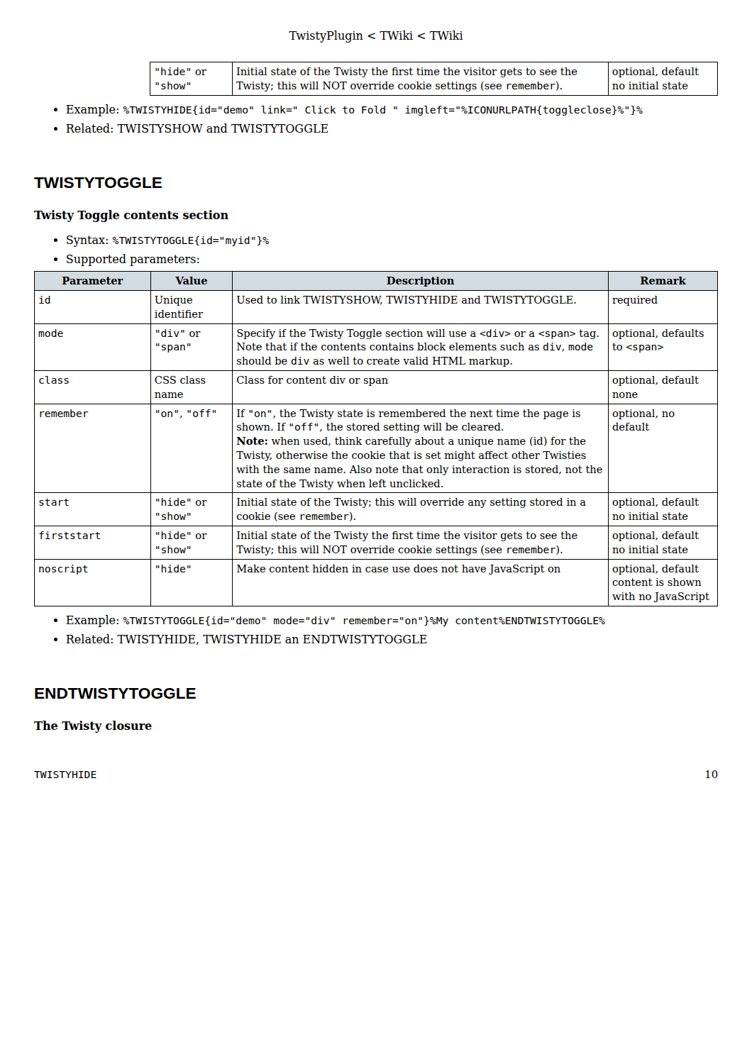TwistyPlugin < TWiki < TWiki
| | "hide" or "show" | Initial state of the Twisty the first time the visitor gets to see the Twisty; this will NOT override cookie settings (see remember ). | optional, default no initial state |
Example: %TWISTYHIDE{id="demo" link=" Click to Fold " imgleft="%ICONURLPATH{toggleclose}%"}%
Related: TWISTYSHOW and TWISTYTOGGLE
TWISTYTOGGLE
Twisty Toggle contents section
Syntax: %TWISTYTOGGLE{id="myid"}%
Supported parameters:
| Parameter | Value | Description | Remark |
| --- | --- | --- | --- |
| id | Unique identifier | Used to link TWISTYSHOW, TWISTYHIDE and TWISTYTOGGLE. | required |
| mode | "div" or "span" | Specify if the Twisty Toggle section will use a <div> or a <span> tag. Note that if the contents contains block elements such as div , mode should be div as well to create valid HTML markup. | optional, defaults to <span> |
| class | CSS class name | Class for content div or span | optional, default none |
| remember | "on" , "off" | If "on" , the Twisty state is remembered the next time the page is shown. If "off" , the stored setting will be cleared. Note: when used, think carefully about a unique name (id) for the Twisty, otherwise the cookie that is set might affect other Twisties with the same name. Also note that only interaction is stored, not the state of the Twisty when left unclicked. | optional, no default |
| start | "hide" or "show" | Initial state of the Twisty; this will override any setting stored in a cookie (see remember ). | optional, default no initial state |
| firststart | "hide" or "show" | Initial state of the Twisty the first time the visitor gets to see the Twisty; this will NOT override cookie settings (see remember ). | optional, default no initial state |
| noscript | "hide" | Make content hidden in case use does not have JavaScript on | optional, default content is shown with no JavaScript |
Example: %TWISTYTOGGLE{id="demo" mode="div" remember="on"}%My content%ENDTWISTYTOGGLE%
Related: TWISTYHIDE, TWISTYHIDE an ENDTWISTYTOGGLE
ENDTWISTYTOGGLE
The Twisty closure
TWISTYHIDE
10